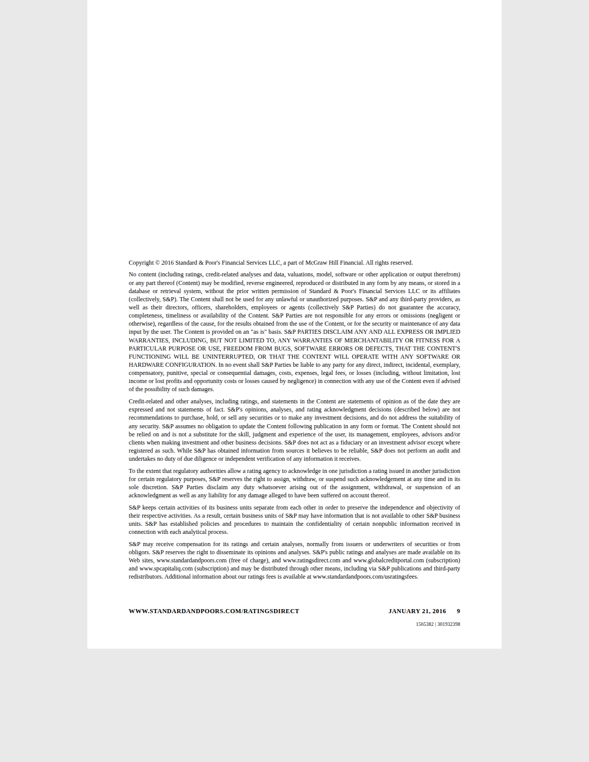Copyright © 2016 Standard & Poor's Financial Services LLC, a part of McGraw Hill Financial. All rights reserved.
No content (including ratings, credit-related analyses and data, valuations, model, software or other application or output therefrom) or any part thereof (Content) may be modified, reverse engineered, reproduced or distributed in any form by any means, or stored in a database or retrieval system, without the prior written permission of Standard & Poor's Financial Services LLC or its affiliates (collectively, S&P). The Content shall not be used for any unlawful or unauthorized purposes. S&P and any third-party providers, as well as their directors, officers, shareholders, employees or agents (collectively S&P Parties) do not guarantee the accuracy, completeness, timeliness or availability of the Content. S&P Parties are not responsible for any errors or omissions (negligent or otherwise), regardless of the cause, for the results obtained from the use of the Content, or for the security or maintenance of any data input by the user. The Content is provided on an "as is" basis. S&P PARTIES DISCLAIM ANY AND ALL EXPRESS OR IMPLIED WARRANTIES, INCLUDING, BUT NOT LIMITED TO, ANY WARRANTIES OF MERCHANTABILITY OR FITNESS FOR A PARTICULAR PURPOSE OR USE, FREEDOM FROM BUGS, SOFTWARE ERRORS OR DEFECTS, THAT THE CONTENT'S FUNCTIONING WILL BE UNINTERRUPTED, OR THAT THE CONTENT WILL OPERATE WITH ANY SOFTWARE OR HARDWARE CONFIGURATION. In no event shall S&P Parties be liable to any party for any direct, indirect, incidental, exemplary, compensatory, punitive, special or consequential damages, costs, expenses, legal fees, or losses (including, without limitation, lost income or lost profits and opportunity costs or losses caused by negligence) in connection with any use of the Content even if advised of the possibility of such damages.
Credit-related and other analyses, including ratings, and statements in the Content are statements of opinion as of the date they are expressed and not statements of fact. S&P's opinions, analyses, and rating acknowledgment decisions (described below) are not recommendations to purchase, hold, or sell any securities or to make any investment decisions, and do not address the suitability of any security. S&P assumes no obligation to update the Content following publication in any form or format. The Content should not be relied on and is not a substitute for the skill, judgment and experience of the user, its management, employees, advisors and/or clients when making investment and other business decisions. S&P does not act as a fiduciary or an investment advisor except where registered as such. While S&P has obtained information from sources it believes to be reliable, S&P does not perform an audit and undertakes no duty of due diligence or independent verification of any information it receives.
To the extent that regulatory authorities allow a rating agency to acknowledge in one jurisdiction a rating issued in another jurisdiction for certain regulatory purposes, S&P reserves the right to assign, withdraw, or suspend such acknowledgement at any time and in its sole discretion. S&P Parties disclaim any duty whatsoever arising out of the assignment, withdrawal, or suspension of an acknowledgment as well as any liability for any damage alleged to have been suffered on account thereof.
S&P keeps certain activities of its business units separate from each other in order to preserve the independence and objectivity of their respective activities. As a result, certain business units of S&P may have information that is not available to other S&P business units. S&P has established policies and procedures to maintain the confidentiality of certain nonpublic information received in connection with each analytical process.
S&P may receive compensation for its ratings and certain analyses, normally from issuers or underwriters of securities or from obligors. S&P reserves the right to disseminate its opinions and analyses. S&P's public ratings and analyses are made available on its Web sites, www.standardandpoors.com (free of charge), and www.ratingsdirect.com and www.globalcreditportal.com (subscription) and www.spcapitaliq.com (subscription) and may be distributed through other means, including via S&P publications and third-party redistributors. Additional information about our ratings fees is available at www.standardandpoors.com/usratingsfees.
www.standardandpoors.com/ratingsdirect JANUARY 21, 20169
1565382 | 301932398